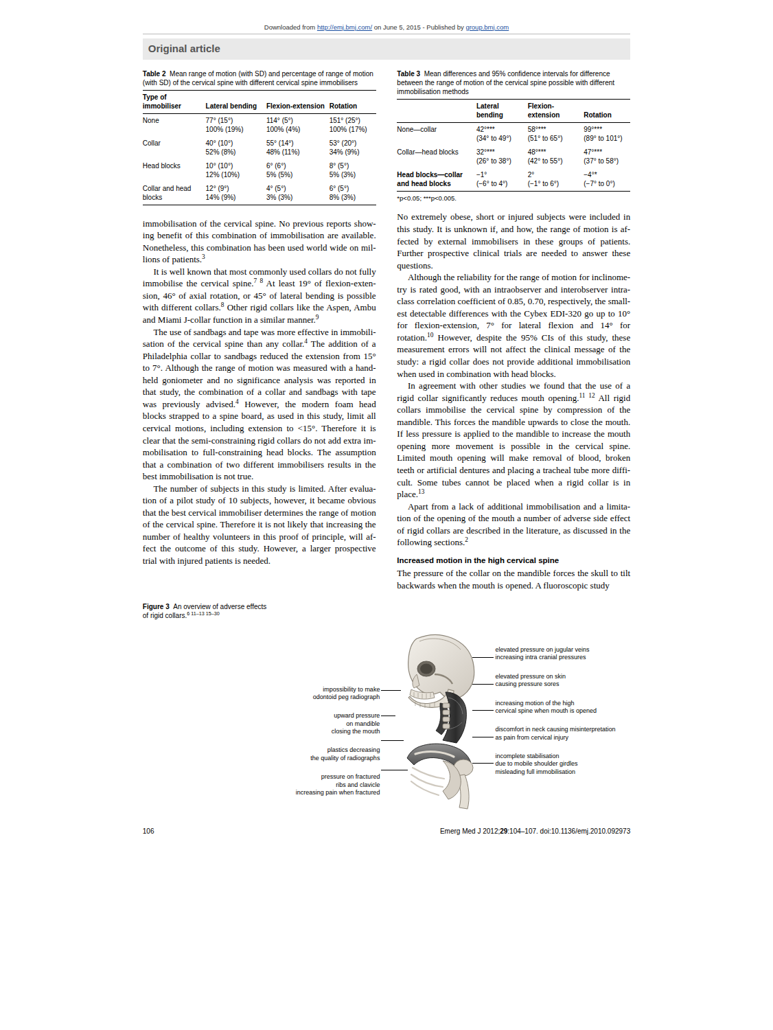Downloaded from http://emj.bmj.com/ on June 5, 2015 - Published by group.bmj.com
Original article
Table 2 Mean range of motion (with SD) and percentage of range of motion (with SD) of the cervical spine with different cervical spine immobilisers
| Type of immobiliser | Lateral bending | Flexion-extension | Rotation |
| --- | --- | --- | --- |
| None | 77° (15°) 100% (19%) | 114° (5°) 100% (4%) | 151° (25°) 100% (17%) |
| Collar | 40° (10°) 52% (8%) | 55° (14°) 48% (11%) | 53° (20°) 34% (9%) |
| Head blocks | 10° (10°) 12% (10%) | 6° (6°) 5% (5%) | 8° (5°) 5% (3%) |
| Collar and head blocks | 12° (9°) 14% (9%) | 4° (5°) 3% (3%) | 6° (5°) 8% (3%) |
immobilisation of the cervical spine. No previous reports showing benefit of this combination of immobilisation are available. Nonetheless, this combination has been used world wide on millions of patients.3
It is well known that most commonly used collars do not fully immobilise the cervical spine.7 8 At least 19° of flexion-extension, 46° of axial rotation, or 45° of lateral bending is possible with different collars.8 Other rigid collars like the Aspen, Ambu and Miami J-collar function in a similar manner.9
The use of sandbags and tape was more effective in immobilisation of the cervical spine than any collar.4 The addition of a Philadelphia collar to sandbags reduced the extension from 15° to 7°. Although the range of motion was measured with a hand-held goniometer and no significance analysis was reported in that study, the combination of a collar and sandbags with tape was previously advised.4 However, the modern foam head blocks strapped to a spine board, as used in this study, limit all cervical motions, including extension to <15°. Therefore it is clear that the semi-constraining rigid collars do not add extra immobilisation to full-constraining head blocks. The assumption that a combination of two different immobilisers results in the best immobilisation is not true.
The number of subjects in this study is limited. After evaluation of a pilot study of 10 subjects, however, it became obvious that the best cervical immobiliser determines the range of motion of the cervical spine. Therefore it is not likely that increasing the number of healthy volunteers in this proof of principle, will affect the outcome of this study. However, a larger prospective trial with injured patients is needed.
Table 3 Mean differences and 95% confidence intervals for difference between the range of motion of the cervical spine possible with different immobilisation methods
| | Lateral bending | Flexion-extension | Rotation |
| --- | --- | --- | --- |
| None—collar | 42°*** (34° to 49°) | 58°*** (51° to 65°) | 99°*** (89° to 101°) |
| Collar—head blocks | 32°*** (26° to 38°) | 48°*** (42° to 55°) | 47°*** (37° to 58°) |
| Head blocks—collar and head blocks | −1° (−6° to 4°) | 2° (−1° to 6°) | −4°* (−7° to 0°) |
*p<0.05; ***p<0.005.
No extremely obese, short or injured subjects were included in this study. It is unknown if, and how, the range of motion is affected by external immobilisers in these groups of patients. Further prospective clinical trials are needed to answer these questions.
Although the reliability for the range of motion for inclinometry is rated good, with an intraobserver and interobserver intraclass correlation coefficient of 0.85, 0.70, respectively, the smallest detectable differences with the Cybex EDI-320 go up to 10° for flexion-extension, 7° for lateral flexion and 14° for rotation.10 However, despite the 95% CIs of this study, these measurement errors will not affect the clinical message of the study: a rigid collar does not provide additional immobilisation when used in combination with head blocks.
In agreement with other studies we found that the use of a rigid collar significantly reduces mouth opening.11 12 All rigid collars immobilise the cervical spine by compression of the mandible. This forces the mandible upwards to close the mouth. If less pressure is applied to the mandible to increase the mouth opening more movement is possible in the cervical spine. Limited mouth opening will make removal of blood, broken teeth or artificial dentures and placing a tracheal tube more difficult. Some tubes cannot be placed when a rigid collar is in place.13
Apart from a lack of additional immobilisation and a limitation of the opening of the mouth a number of adverse side effect of rigid collars are described in the literature, as discussed in the following sections.2
Increased motion in the high cervical spine
The pressure of the collar on the mandible forces the skull to tilt backwards when the mouth is opened. A fluoroscopic study
Figure 3 An overview of adverse effects of rigid collars.6 11–13 15–30
impossibility to make
odontoid peg radiograph
upward pressure
on mandible
closing the mouth
plastics decreasing
the quality of radiographs
pressure on fractured
ribs and clavicle
increasing pain when fractured
elevated pressure on jugular veins
increasing intra cranial pressures
elevated pressure on skin
causing pressure sores
increasing motion of the high
cervical spine when mouth is opened
discomfort in neck causing misinterpretation
as pain from cervical injury
incomplete stabilisation
due to mobile shoulder girdles
misleading full immobilisation
106
Emerg Med J 2012;29:104–107. doi:10.1136/emj.2010.092973